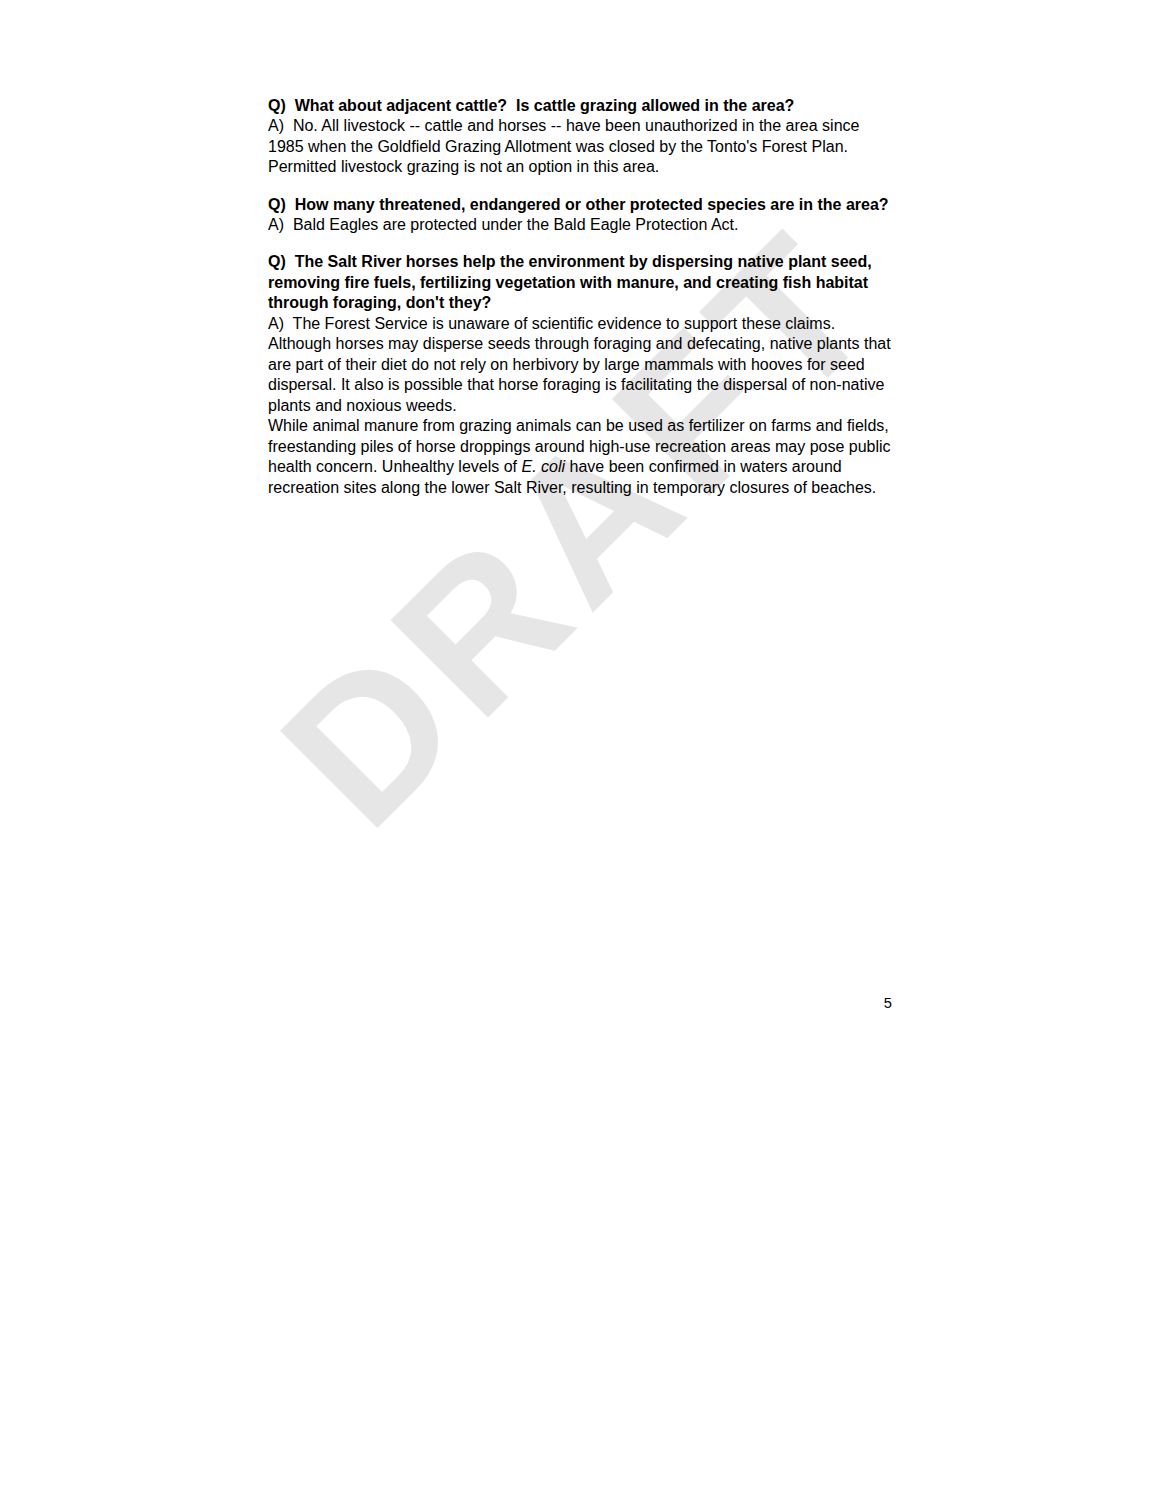DRAFT
Q) What about adjacent cattle? Is cattle grazing allowed in the area?
A) No. All livestock -- cattle and horses -- have been unauthorized in the area since 1985 when the Goldfield Grazing Allotment was closed by the Tonto's Forest Plan. Permitted livestock grazing is not an option in this area.
Q) How many threatened, endangered or other protected species are in the area?
A) Bald Eagles are protected under the Bald Eagle Protection Act.
Q) The Salt River horses help the environment by dispersing native plant seed, removing fire fuels, fertilizing vegetation with manure, and creating fish habitat through foraging, don't they?
A) The Forest Service is unaware of scientific evidence to support these claims. Although horses may disperse seeds through foraging and defecating, native plants that are part of their diet do not rely on herbivory by large mammals with hooves for seed dispersal. It also is possible that horse foraging is facilitating the dispersal of non-native plants and noxious weeds.
While animal manure from grazing animals can be used as fertilizer on farms and fields, freestanding piles of horse droppings around high-use recreation areas may pose public health concern. Unhealthy levels of E. coli have been confirmed in waters around recreation sites along the lower Salt River, resulting in temporary closures of beaches.
5